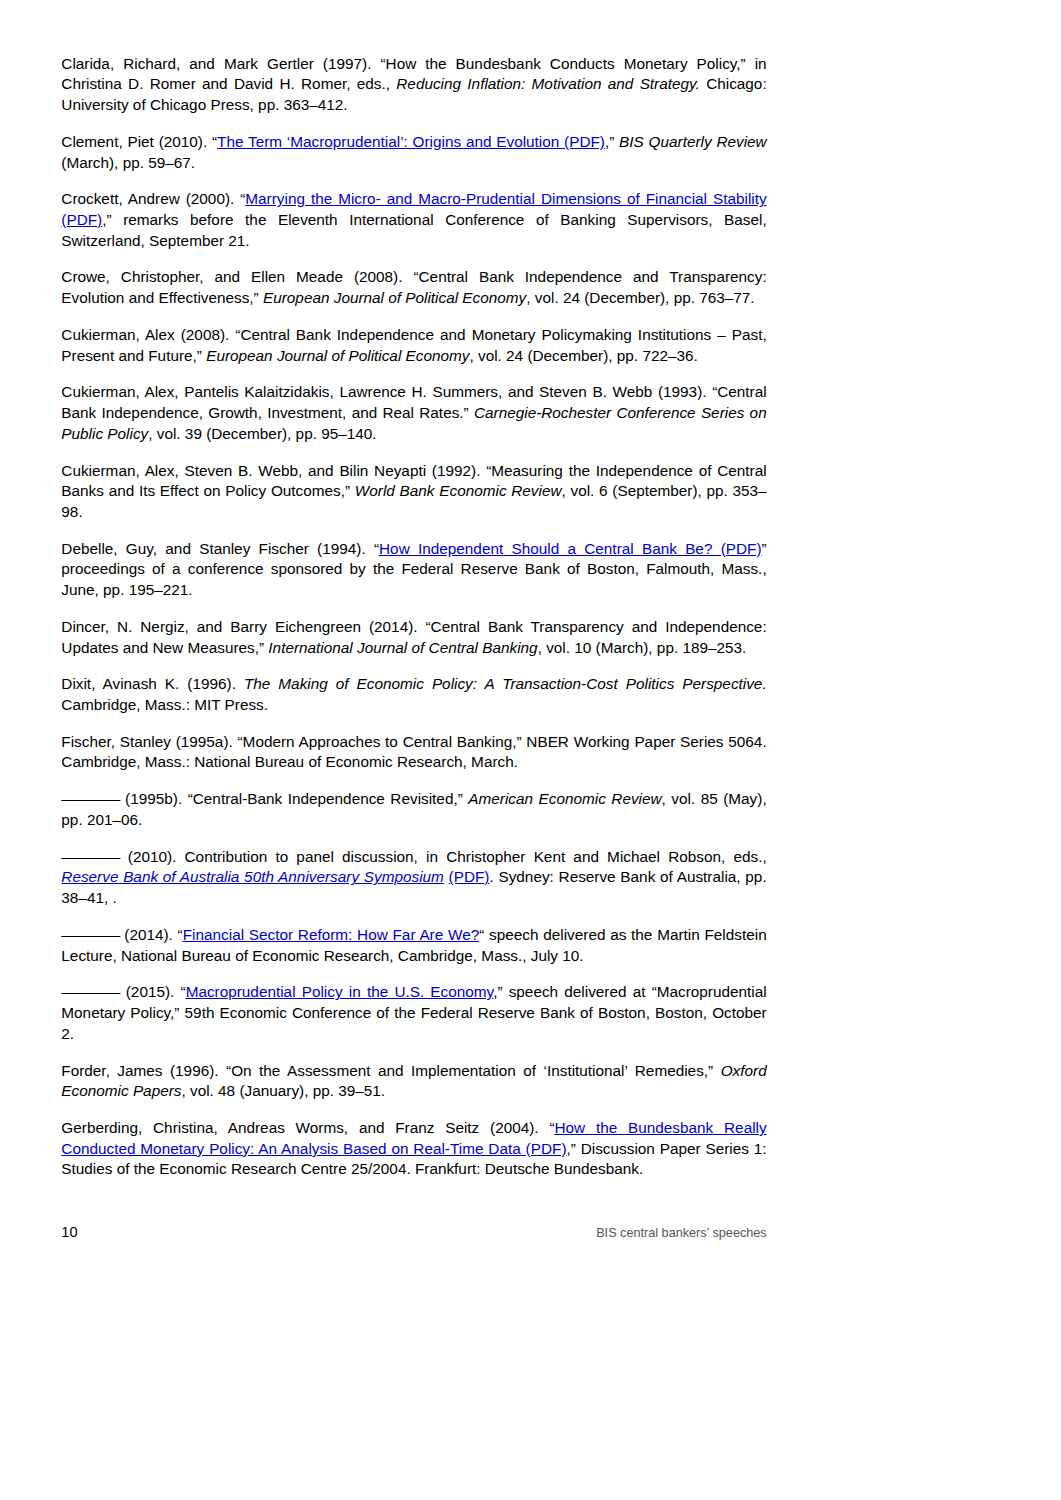Clarida, Richard, and Mark Gertler (1997). “How the Bundesbank Conducts Monetary Policy,” in Christina D. Romer and David H. Romer, eds., Reducing Inflation: Motivation and Strategy. Chicago: University of Chicago Press, pp. 363–412.
Clement, Piet (2010). “The Term ‘Macroprudential’: Origins and Evolution (PDF),” BIS Quarterly Review (March), pp. 59–67.
Crockett, Andrew (2000). “Marrying the Micro- and Macro-Prudential Dimensions of Financial Stability (PDF),” remarks before the Eleventh International Conference of Banking Supervisors, Basel, Switzerland, September 21.
Crowe, Christopher, and Ellen Meade (2008). “Central Bank Independence and Transparency: Evolution and Effectiveness,” European Journal of Political Economy, vol. 24 (December), pp. 763–77.
Cukierman, Alex (2008). “Central Bank Independence and Monetary Policymaking Institutions – Past, Present and Future,” European Journal of Political Economy, vol. 24 (December), pp. 722–36.
Cukierman, Alex, Pantelis Kalaitzidakis, Lawrence H. Summers, and Steven B. Webb (1993). “Central Bank Independence, Growth, Investment, and Real Rates.” Carnegie-Rochester Conference Series on Public Policy, vol. 39 (December), pp. 95–140.
Cukierman, Alex, Steven B. Webb, and Bilin Neyapti (1992). “Measuring the Independence of Central Banks and Its Effect on Policy Outcomes,” World Bank Economic Review, vol. 6 (September), pp. 353–98.
Debelle, Guy, and Stanley Fischer (1994). “How Independent Should a Central Bank Be? (PDF)” proceedings of a conference sponsored by the Federal Reserve Bank of Boston, Falmouth, Mass., June, pp. 195–221.
Dincer, N. Nergiz, and Barry Eichengreen (2014). “Central Bank Transparency and Independence: Updates and New Measures,” International Journal of Central Banking, vol. 10 (March), pp. 189–253.
Dixit, Avinash K. (1996). The Making of Economic Policy: A Transaction-Cost Politics Perspective. Cambridge, Mass.: MIT Press.
Fischer, Stanley (1995a). “Modern Approaches to Central Banking,” NBER Working Paper Series 5064. Cambridge, Mass.: National Bureau of Economic Research, March.
———— (1995b). “Central-Bank Independence Revisited,” American Economic Review, vol. 85 (May), pp. 201–06.
———— (2010). Contribution to panel discussion, in Christopher Kent and Michael Robson, eds., Reserve Bank of Australia 50th Anniversary Symposium (PDF). Sydney: Reserve Bank of Australia, pp. 38–41, .
———— (2014). “Financial Sector Reform: How Far Are We?“ speech delivered as the Martin Feldstein Lecture, National Bureau of Economic Research, Cambridge, Mass., July 10.
———— (2015). “Macroprudential Policy in the U.S. Economy,” speech delivered at “Macroprudential Monetary Policy,” 59th Economic Conference of the Federal Reserve Bank of Boston, Boston, October 2.
Forder, James (1996). “On the Assessment and Implementation of ‘Institutional’ Remedies,” Oxford Economic Papers, vol. 48 (January), pp. 39–51.
Gerberding, Christina, Andreas Worms, and Franz Seitz (2004). “How the Bundesbank Really Conducted Monetary Policy: An Analysis Based on Real-Time Data (PDF),” Discussion Paper Series 1: Studies of the Economic Research Centre 25/2004. Frankfurt: Deutsche Bundesbank.
10 BIS central bankers’ speeches